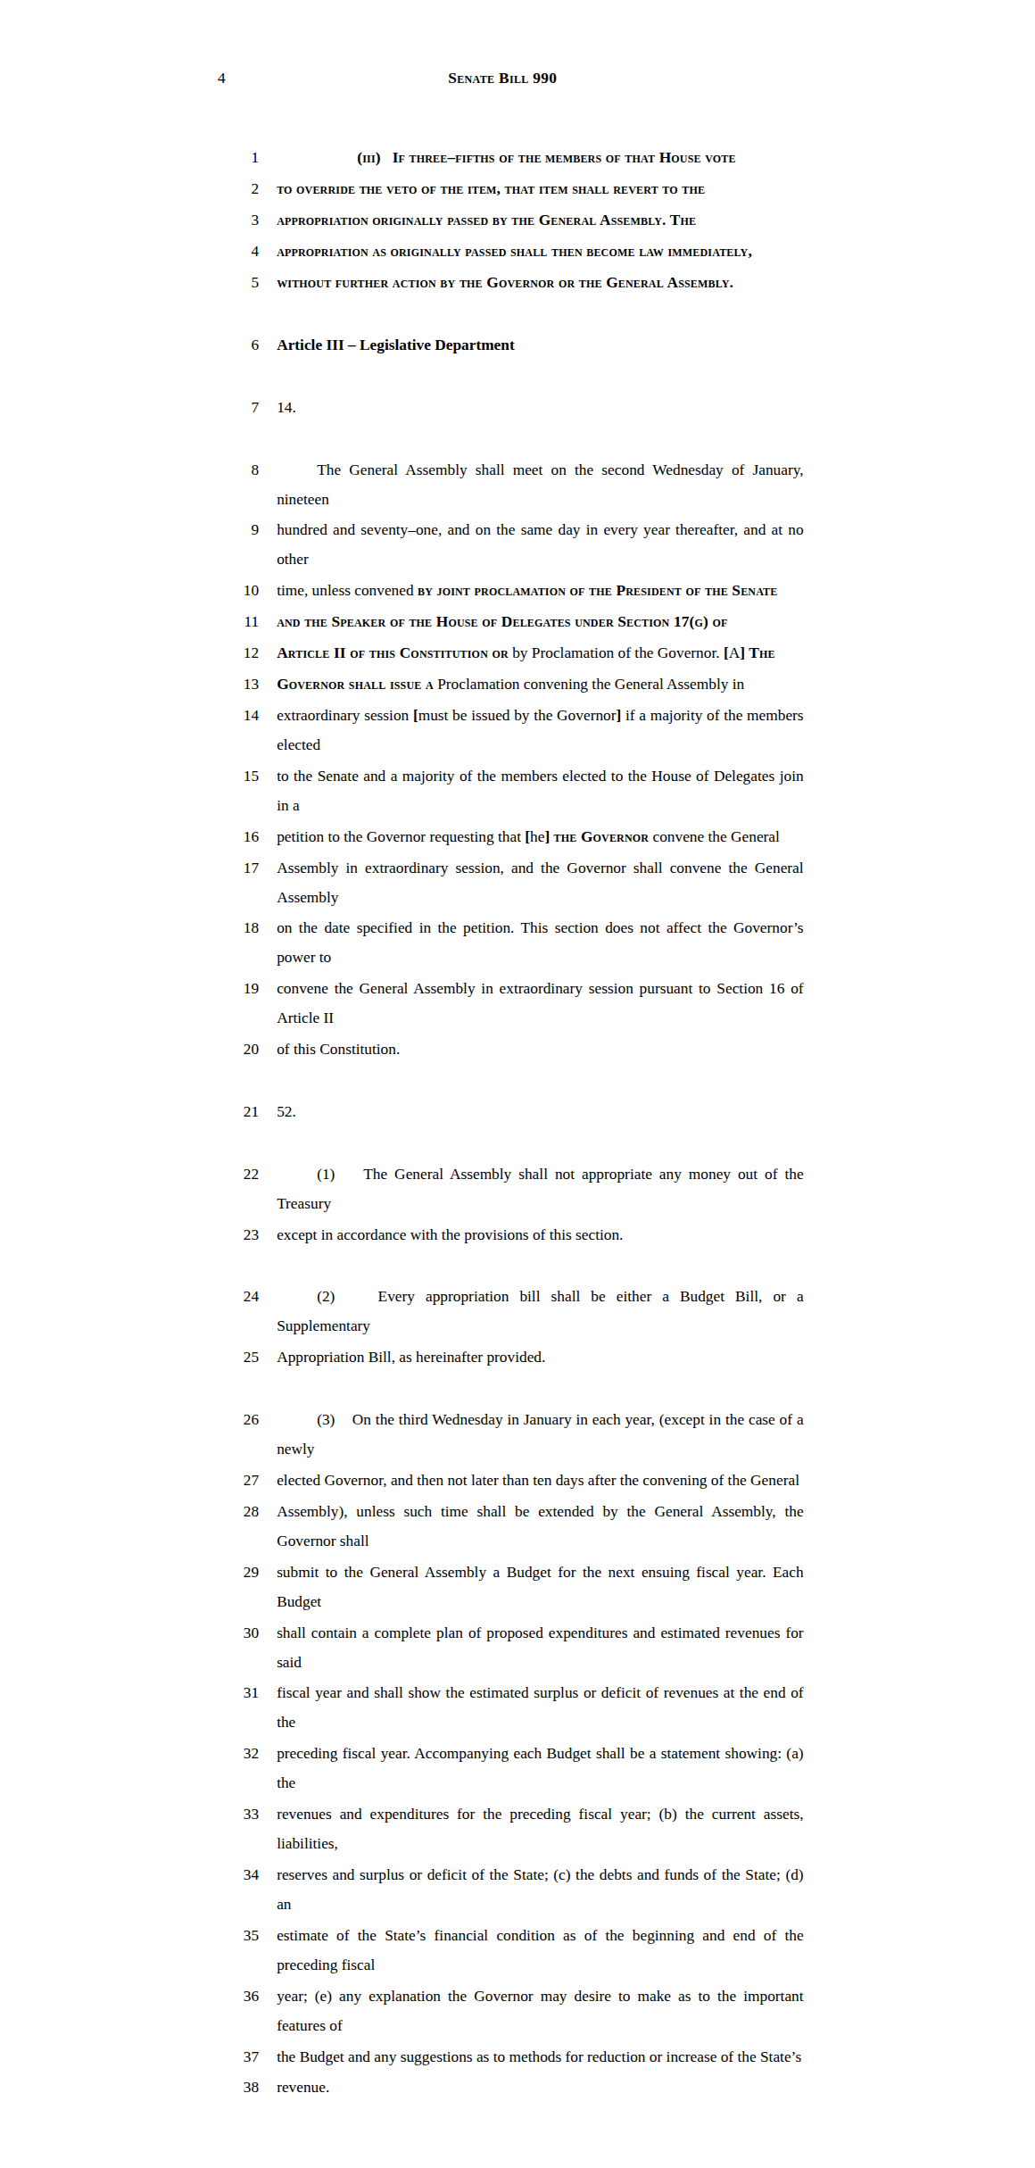4
Senate Bill 990
| 1 | (iii) If three–fifths of the members of that House vote |
| 2 | to override the veto of the item, that item shall revert to the |
| 3 | appropriation originally passed by the General Assembly. The |
| 4 | appropriation as originally passed shall then become law immediately, |
| 5 | without further action by the Governor or the General Assembly. |
| 6 | Article III – Legislative Department |
| 7 | 14. |
| 8 | The General Assembly shall meet on the second Wednesday of January, nineteen |
| 9 | hundred and seventy–one, and on the same day in every year thereafter, and at no other |
| 10 | time, unless convened by joint proclamation of the President of the Senate |
| 11 | and the Speaker of the House of Delegates under Section 17(g) of |
| 12 | Article II of this Constitution or by Proclamation of the Governor. [ A ] The |
| 13 | Governor shall issue a Proclamation convening the General Assembly in |
| 14 | extraordinary session [ must be issued by the Governor ] if a majority of the members elected |
| 15 | to the Senate and a majority of the members elected to the House of Delegates join in a |
| 16 | petition to the Governor requesting that [ he ] the Governor convene the General |
| 17 | Assembly in extraordinary session, and the Governor shall convene the General Assembly |
| 18 | on the date specified in the petition. This section does not affect the Governor’s power to |
| 19 | convene the General Assembly in extraordinary session pursuant to Section 16 of Article II |
| 20 | of this Constitution. |
| 21 | 52. |
| 22 | (1) The General Assembly shall not appropriate any money out of the Treasury |
| 23 | except in accordance with the provisions of this section. |
| 24 | (2) Every appropriation bill shall be either a Budget Bill, or a Supplementary |
| 25 | Appropriation Bill, as hereinafter provided. |
| 26 | (3) On the third Wednesday in January in each year, (except in the case of a newly |
| 27 | elected Governor, and then not later than ten days after the convening of the General |
| 28 | Assembly), unless such time shall be extended by the General Assembly, the Governor shall |
| 29 | submit to the General Assembly a Budget for the next ensuing fiscal year. Each Budget |
| 30 | shall contain a complete plan of proposed expenditures and estimated revenues for said |
| 31 | fiscal year and shall show the estimated surplus or deficit of revenues at the end of the |
| 32 | preceding fiscal year. Accompanying each Budget shall be a statement showing: (a) the |
| 33 | revenues and expenditures for the preceding fiscal year; (b) the current assets, liabilities, |
| 34 | reserves and surplus or deficit of the State; (c) the debts and funds of the State; (d) an |
| 35 | estimate of the State’s financial condition as of the beginning and end of the preceding fiscal |
| 36 | year; (e) any explanation the Governor may desire to make as to the important features of |
| 37 | the Budget and any suggestions as to methods for reduction or increase of the State’s |
| 38 | revenue. |